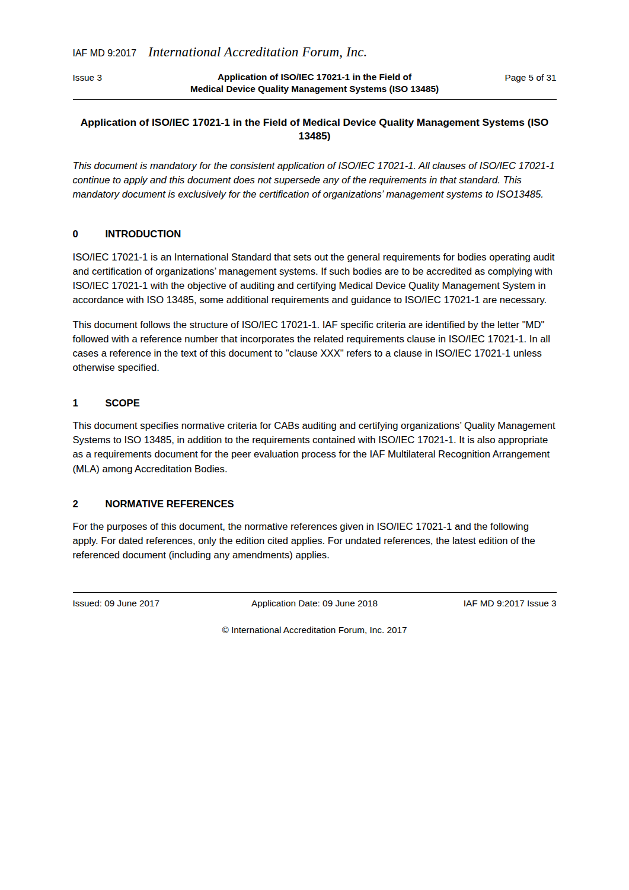IAF MD 9:2017 International Accreditation Forum, Inc.
Issue 3
Application of ISO/IEC 17021-1 in the Field of
Medical Device Quality Management Systems (ISO 13485)
Page 5 of 31
Application of ISO/IEC 17021-1 in the Field of Medical Device Quality Management Systems (ISO 13485)
This document is mandatory for the consistent application of ISO/IEC 17021-1. All clauses of ISO/IEC 17021-1 continue to apply and this document does not supersede any of the requirements in that standard. This mandatory document is exclusively for the certification of organizations’ management systems to ISO13485.
0 INTRODUCTION
ISO/IEC 17021-1 is an International Standard that sets out the general requirements for bodies operating audit and certification of organizations’ management systems. If such bodies are to be accredited as complying with ISO/IEC 17021-1 with the objective of auditing and certifying Medical Device Quality Management System in accordance with ISO 13485, some additional requirements and guidance to ISO/IEC 17021-1 are necessary.
This document follows the structure of ISO/IEC 17021-1. IAF specific criteria are identified by the letter "MD" followed with a reference number that incorporates the related requirements clause in ISO/IEC 17021-1. In all cases a reference in the text of this document to "clause XXX" refers to a clause in ISO/IEC 17021-1 unless otherwise specified.
1 SCOPE
This document specifies normative criteria for CABs auditing and certifying organizations’ Quality Management Systems to ISO 13485, in addition to the requirements contained with ISO/IEC 17021-1. It is also appropriate as a requirements document for the peer evaluation process for the IAF Multilateral Recognition Arrangement (MLA) among Accreditation Bodies.
2 NORMATIVE REFERENCES
For the purposes of this document, the normative references given in ISO/IEC 17021-1 and the following apply. For dated references, only the edition cited applies. For undated references, the latest edition of the referenced document (including any amendments) applies.
Issued: 09 June 2017
Application Date: 09 June 2018
IAF MD 9:2017 Issue 3
© International Accreditation Forum, Inc. 2017